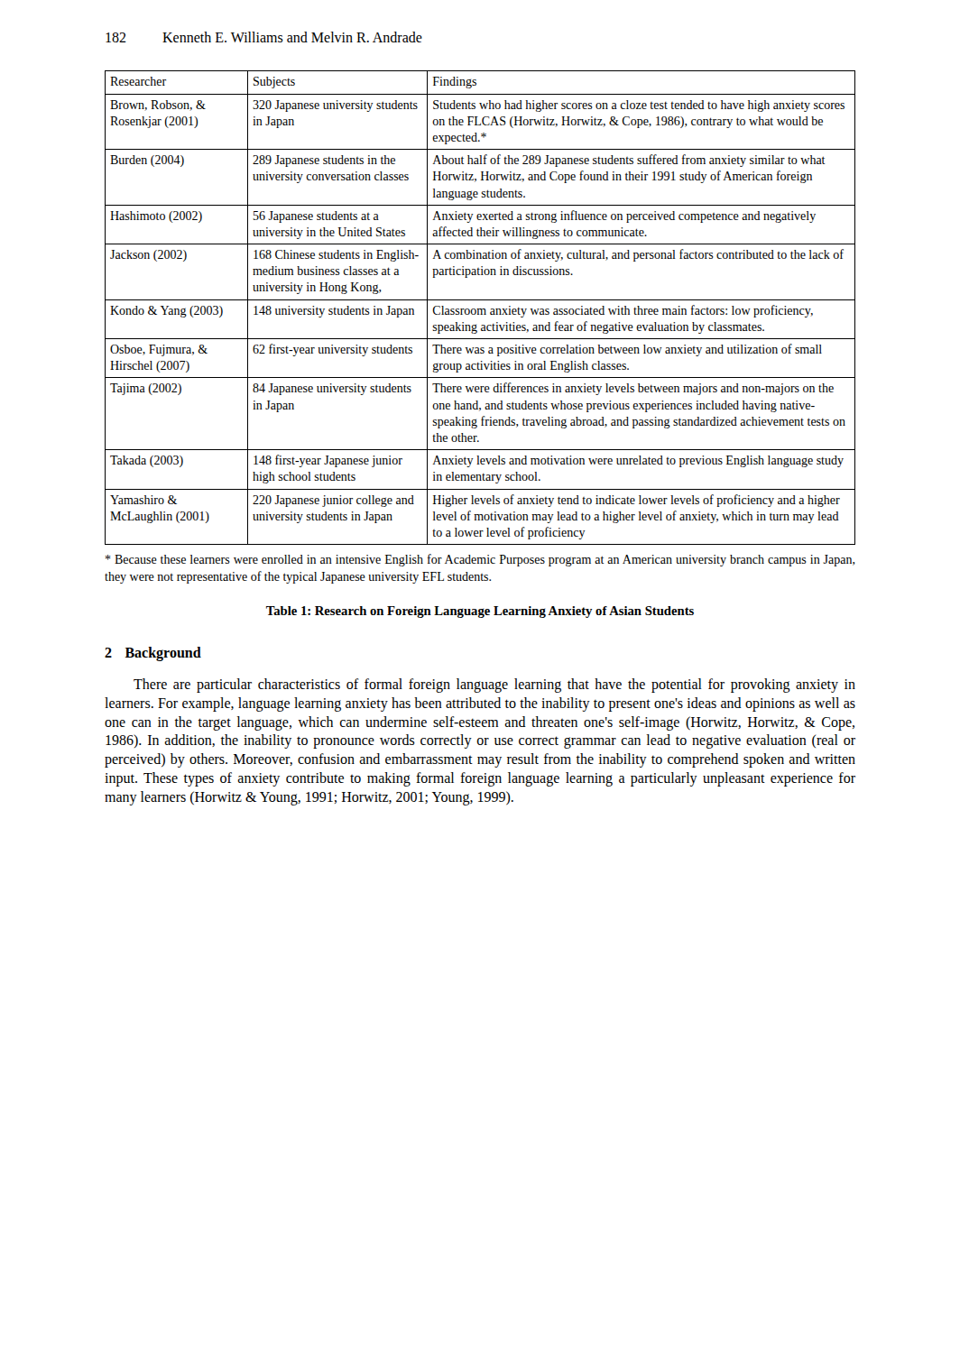182 Kenneth E. Williams and Melvin R. Andrade
| Researcher | Subjects | Findings |
| --- | --- | --- |
| Brown, Robson, & Rosenkjar (2001) | 320 Japanese university students in Japan | Students who had higher scores on a cloze test tended to have high anxiety scores on the FLCAS (Horwitz, Horwitz, & Cope, 1986), contrary to what would be expected.* |
| Burden (2004) | 289 Japanese students in the university conversation classes | About half of the 289 Japanese students suffered from anxiety similar to what Horwitz, Horwitz, and Cope found in their 1991 study of American foreign language students. |
| Hashimoto (2002) | 56 Japanese students at a university in the United States | Anxiety exerted a strong influence on perceived competence and negatively affected their willingness to communicate. |
| Jackson (2002) | 168 Chinese students in English-medium business classes at a university in Hong Kong, | A combination of anxiety, cultural, and personal factors contributed to the lack of participation in discussions. |
| Kondo & Yang (2003) | 148 university students in Japan | Classroom anxiety was associated with three main factors: low proficiency, speaking activities, and fear of negative evaluation by classmates. |
| Osboe, Fujmura, & Hirschel (2007) | 62 first-year university students | There was a positive correlation between low anxiety and utilization of small group activities in oral English classes. |
| Tajima (2002) | 84 Japanese university students in Japan | There were differences in anxiety levels between majors and non-majors on the one hand, and students whose previous experiences included having native-speaking friends, traveling abroad, and passing standardized achievement tests on the other. |
| Takada (2003) | 148 first-year Japanese junior high school students | Anxiety levels and motivation were unrelated to previous English language study in elementary school. |
| Yamashiro & McLaughlin (2001) | 220 Japanese junior college and university students in Japan | Higher levels of anxiety tend to indicate lower levels of proficiency and a higher level of motivation may lead to a higher level of anxiety, which in turn may lead to a lower level of proficiency |
* Because these learners were enrolled in an intensive English for Academic Purposes program at an American university branch campus in Japan, they were not representative of the typical Japanese university EFL students.
Table 1: Research on Foreign Language Learning Anxiety of Asian Students
2 Background
There are particular characteristics of formal foreign language learning that have the potential for provoking anxiety in learners. For example, language learning anxiety has been attributed to the inability to present one's ideas and opinions as well as one can in the target language, which can undermine self-esteem and threaten one's self-image (Horwitz, Horwitz, & Cope, 1986). In addition, the inability to pronounce words correctly or use correct grammar can lead to negative evaluation (real or perceived) by others. Moreover, confusion and embarrassment may result from the inability to comprehend spoken and written input. These types of anxiety contribute to making formal foreign language learning a particularly unpleasant experience for many learners (Horwitz & Young, 1991; Horwitz, 2001; Young, 1999).